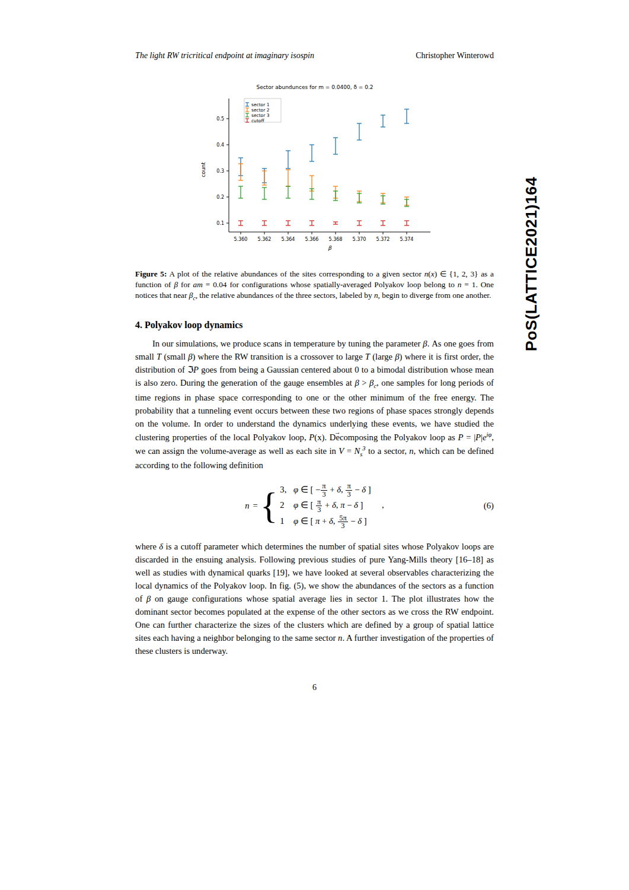The light RW tricritical endpoint at imaginary isospin
Christopher Winterowd
PoS(LATTICE2021)164
Sector abundunces for m = 0.0400, δ = 0.2 0.1 0.2 0.3 0.4 0.5 count 5.360 5.362 5.364 5.366 5.368 5.370 5.372 5.374 β sector 1 sector 2 sector 3 cutoff
Figure 5: A plot of the relative abundances of the sites corresponding to a given sector n(x) ∈ {1, 2, 3} as a function of β for am = 0.04 for configurations whose spatially-averaged Polyakov loop belong to n = 1. One notices that near βc, the relative abundances of the three sectors, labeled by n, begin to diverge from one another.
4. Polyakov loop dynamics
In our simulations, we produce scans in temperature by tuning the parameter β. As one goes from small T (small β) where the RW transition is a crossover to large T (large β) where it is first order, the distribution of ℑP goes from being a Gaussian centered about 0 to a bimodal distribution whose mean is also zero. During the generation of the gauge ensembles at β > βc, one samples for long periods of time regions in phase space corresponding to one or the other minimum of the free energy. The probability that a tunneling event occurs between these two regions of phase spaces strongly depends on the volume. In order to understand the dynamics underlying these events, we have studied the clustering properties of the local Polyakov loop, P(x). Decomposing the Polyakov loop as P = |P|eiφ, we can assign the volume-average as well as each site in V = Ns3 to a sector, n, which can be defined according to the following definition
n = { 3, φ ∈ [ −π 3 + δ, π 3 − δ ] 2 φ ∈ [ π 3 + δ, π − δ ] , 1 φ ∈ [ π + δ, 5π 3 − δ ]
(6)
where δ is a cutoff parameter which determines the number of spatial sites whose Polyakov loops are discarded in the ensuing analysis. Following previous studies of pure Yang-Mills theory [16–18] as well as studies with dynamical quarks [19], we have looked at several observables characterizing the local dynamics of the Polyakov loop. In fig. (5), we show the abundances of the sectors as a function of β on gauge configurations whose spatial average lies in sector 1. The plot illustrates how the dominant sector becomes populated at the expense of the other sectors as we cross the RW endpoint. One can further characterize the sizes of the clusters which are defined by a group of spatial lattice sites each having a neighbor belonging to the same sector n. A further investigation of the properties of these clusters is underway.
6